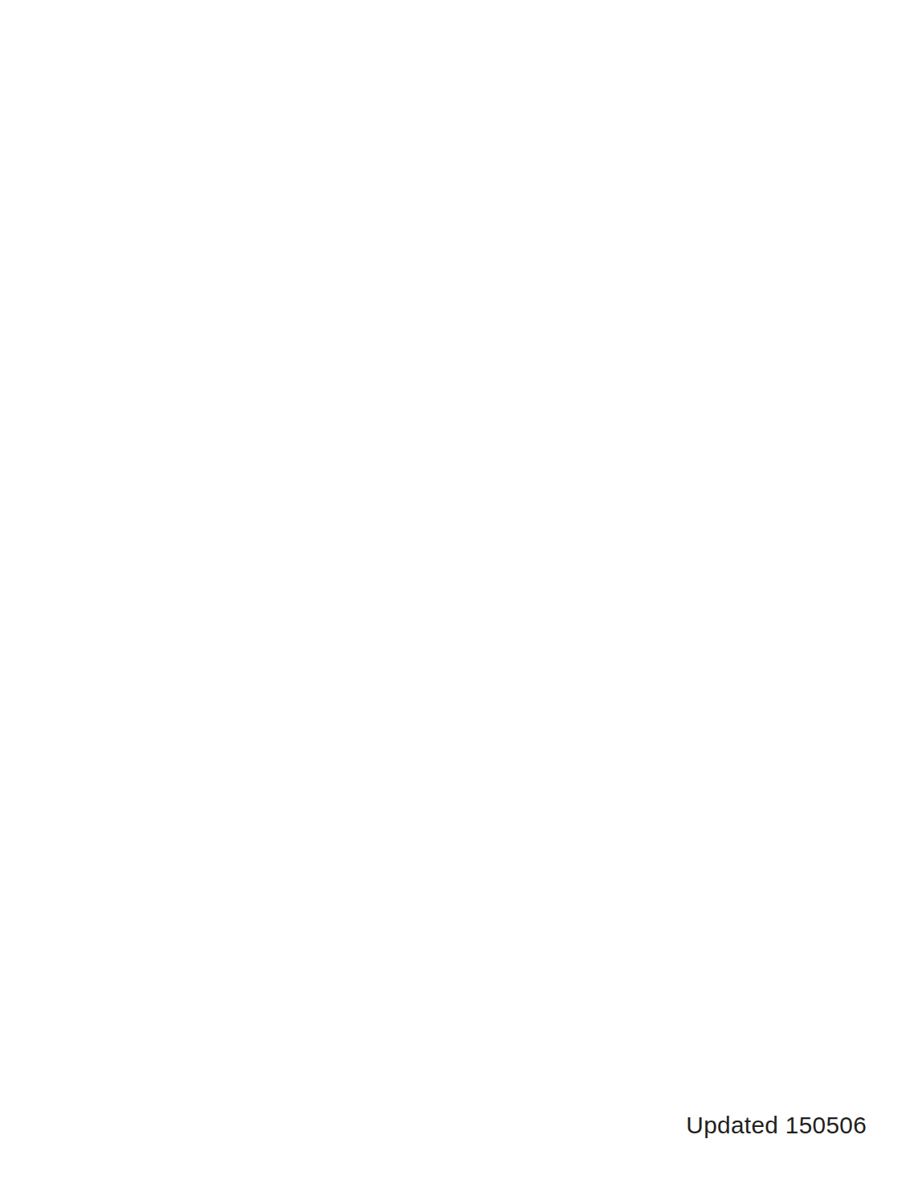Updated 150506